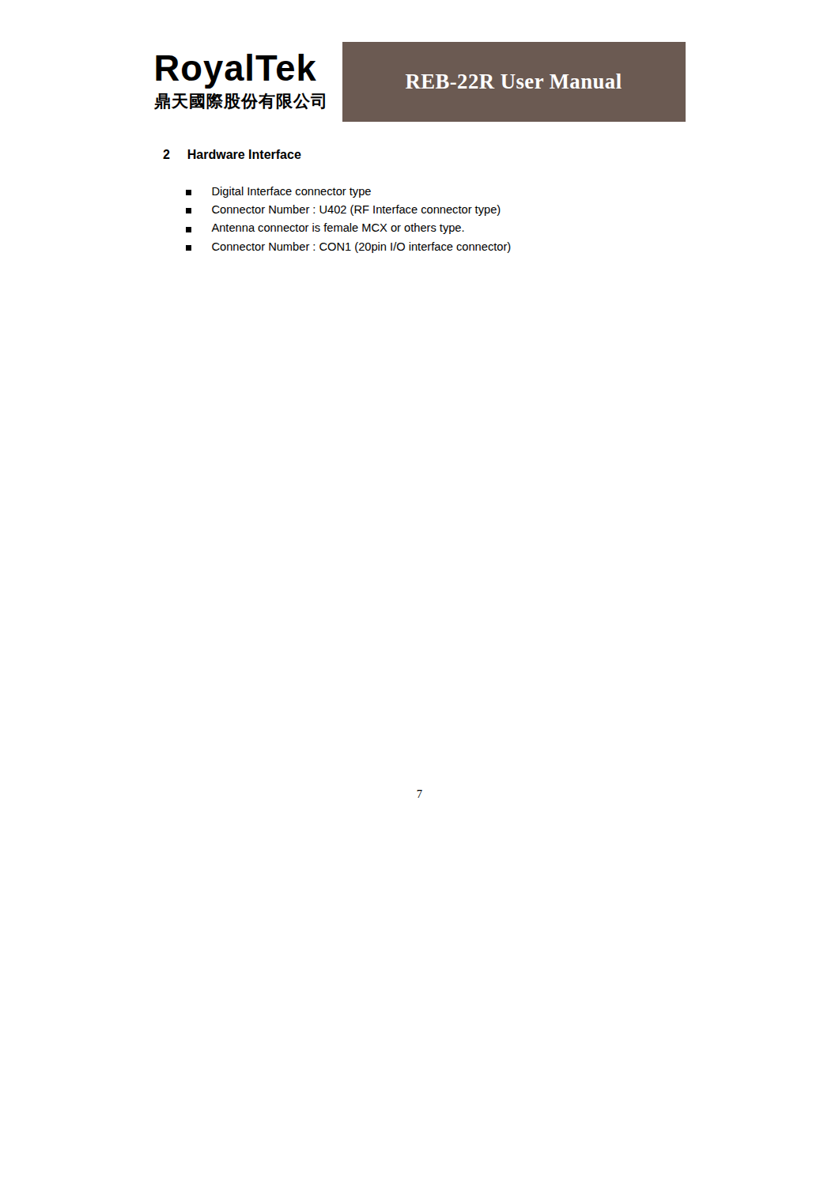RoyalTek
鼎天國際股份有限公司
REB-22R User Manual
2 Hardware Interface
Digital Interface connector type
Connector Number : U402 (RF Interface connector type)
Antenna connector is female MCX or others type.
Connector Number : CON1 (20pin I/O interface connector)
7